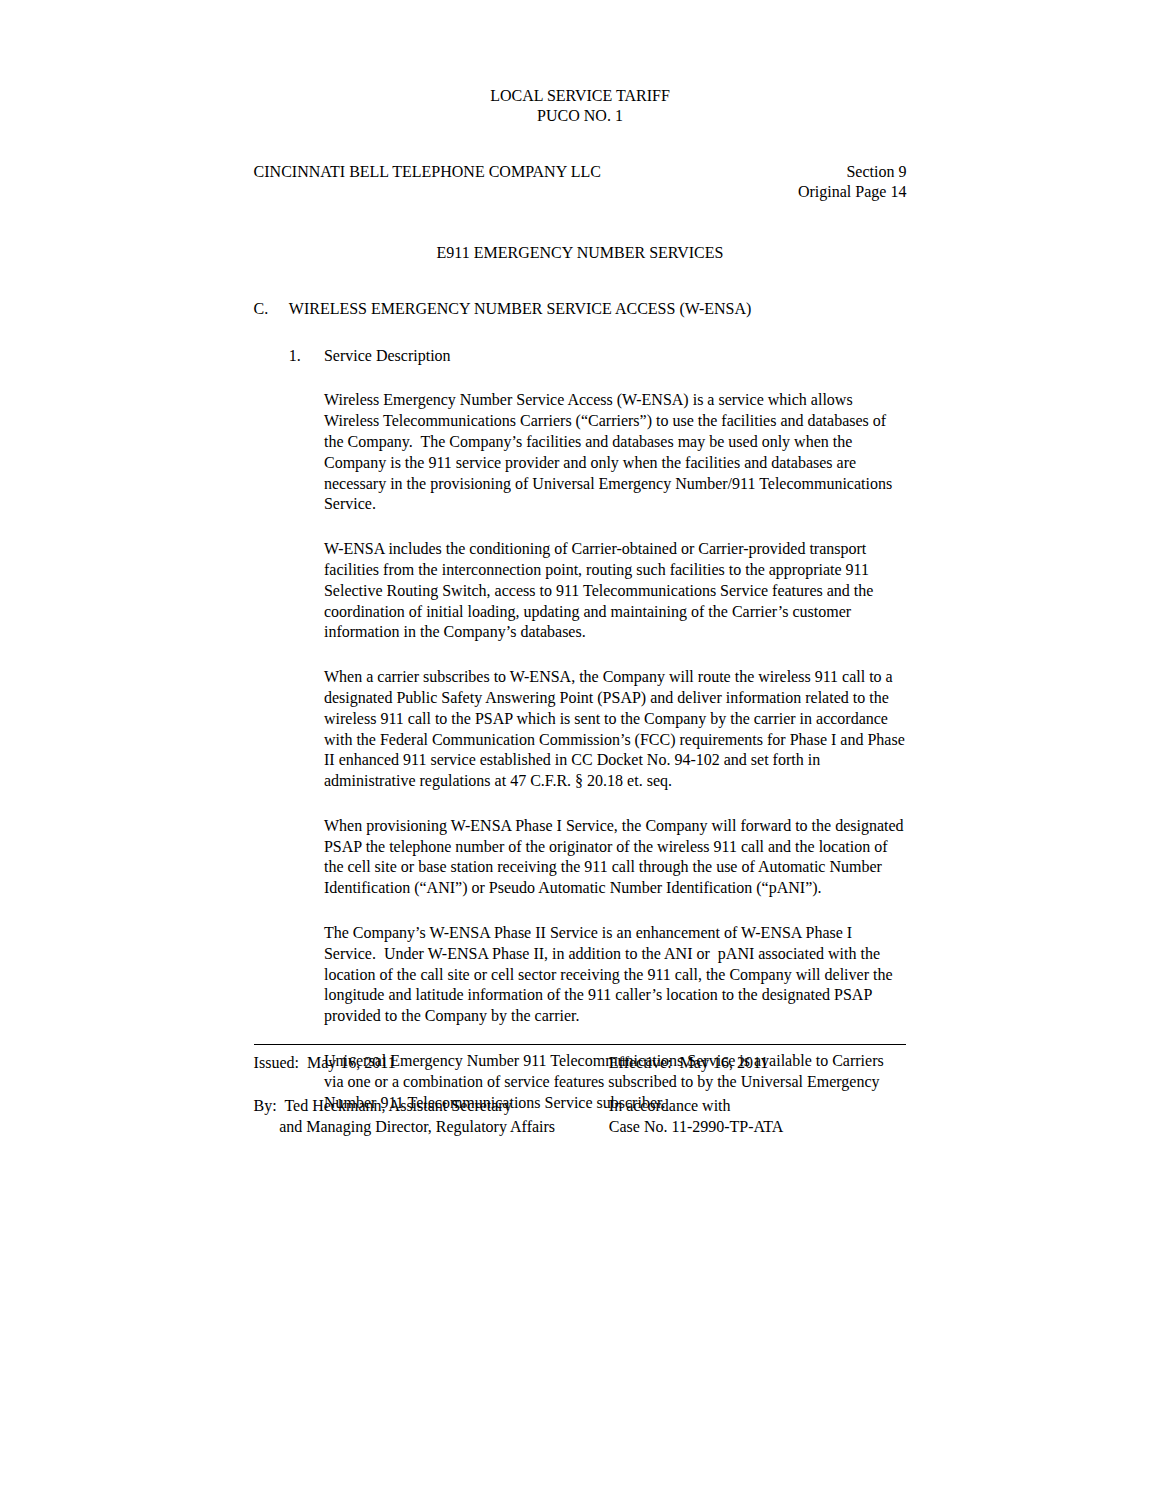LOCAL SERVICE TARIFF
PUCO NO. 1
CINCINNATI BELL TELEPHONE COMPANY LLC
Section 9
Original Page 14
E911 EMERGENCY NUMBER SERVICES
C. WIRELESS EMERGENCY NUMBER SERVICE ACCESS (W-ENSA)
1. Service Description
Wireless Emergency Number Service Access (W-ENSA) is a service which allows Wireless Telecommunications Carriers (“Carriers”) to use the facilities and databases of the Company. The Company’s facilities and databases may be used only when the Company is the 911 service provider and only when the facilities and databases are necessary in the provisioning of Universal Emergency Number/911 Telecommunications Service.
W-ENSA includes the conditioning of Carrier-obtained or Carrier-provided transport facilities from the interconnection point, routing such facilities to the appropriate 911 Selective Routing Switch, access to 911 Telecommunications Service features and the coordination of initial loading, updating and maintaining of the Carrier’s customer information in the Company’s databases.
When a carrier subscribes to W-ENSA, the Company will route the wireless 911 call to a designated Public Safety Answering Point (PSAP) and deliver information related to the wireless 911 call to the PSAP which is sent to the Company by the carrier in accordance with the Federal Communication Commission’s (FCC) requirements for Phase I and Phase II enhanced 911 service established in CC Docket No. 94-102 and set forth in administrative regulations at 47 C.F.R. § 20.18 et. seq.
When provisioning W-ENSA Phase I Service, the Company will forward to the designated PSAP the telephone number of the originator of the wireless 911 call and the location of the cell site or base station receiving the 911 call through the use of Automatic Number Identification (“ANI”) or Pseudo Automatic Number Identification (“pANI”).
The Company’s W-ENSA Phase II Service is an enhancement of W-ENSA Phase I Service. Under W-ENSA Phase II, in addition to the ANI or pANI associated with the location of the call site or cell sector receiving the 911 call, the Company will deliver the longitude and latitude information of the 911 caller’s location to the designated PSAP provided to the Company by the carrier.
Universal Emergency Number 911 Telecommunications Service is available to Carriers via one or a combination of service features subscribed to by the Universal Emergency Number 911 Telecommunications Service subscriber.
Issued: May 16, 2011
Effective: May 16, 2011
By: Ted Heckmann, Assistant Secretary
and Managing Director, Regulatory Affairs
In accordance with
Case No. 11-2990-TP-ATA